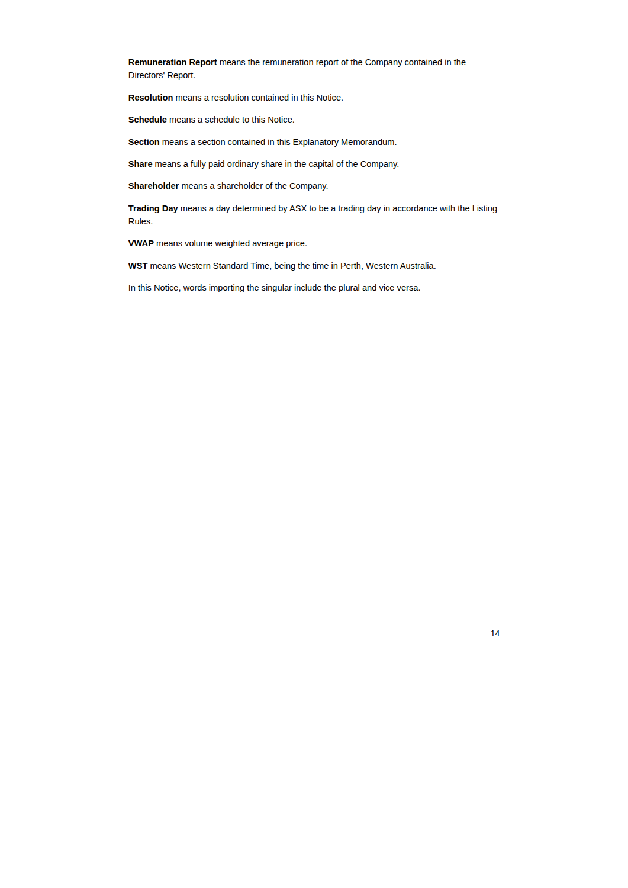Remuneration Report means the remuneration report of the Company contained in the Directors' Report.
Resolution means a resolution contained in this Notice.
Schedule means a schedule to this Notice.
Section means a section contained in this Explanatory Memorandum.
Share means a fully paid ordinary share in the capital of the Company.
Shareholder means a shareholder of the Company.
Trading Day means a day determined by ASX to be a trading day in accordance with the Listing Rules.
VWAP means volume weighted average price.
WST means Western Standard Time, being the time in Perth, Western Australia.
In this Notice, words importing the singular include the plural and vice versa.
14